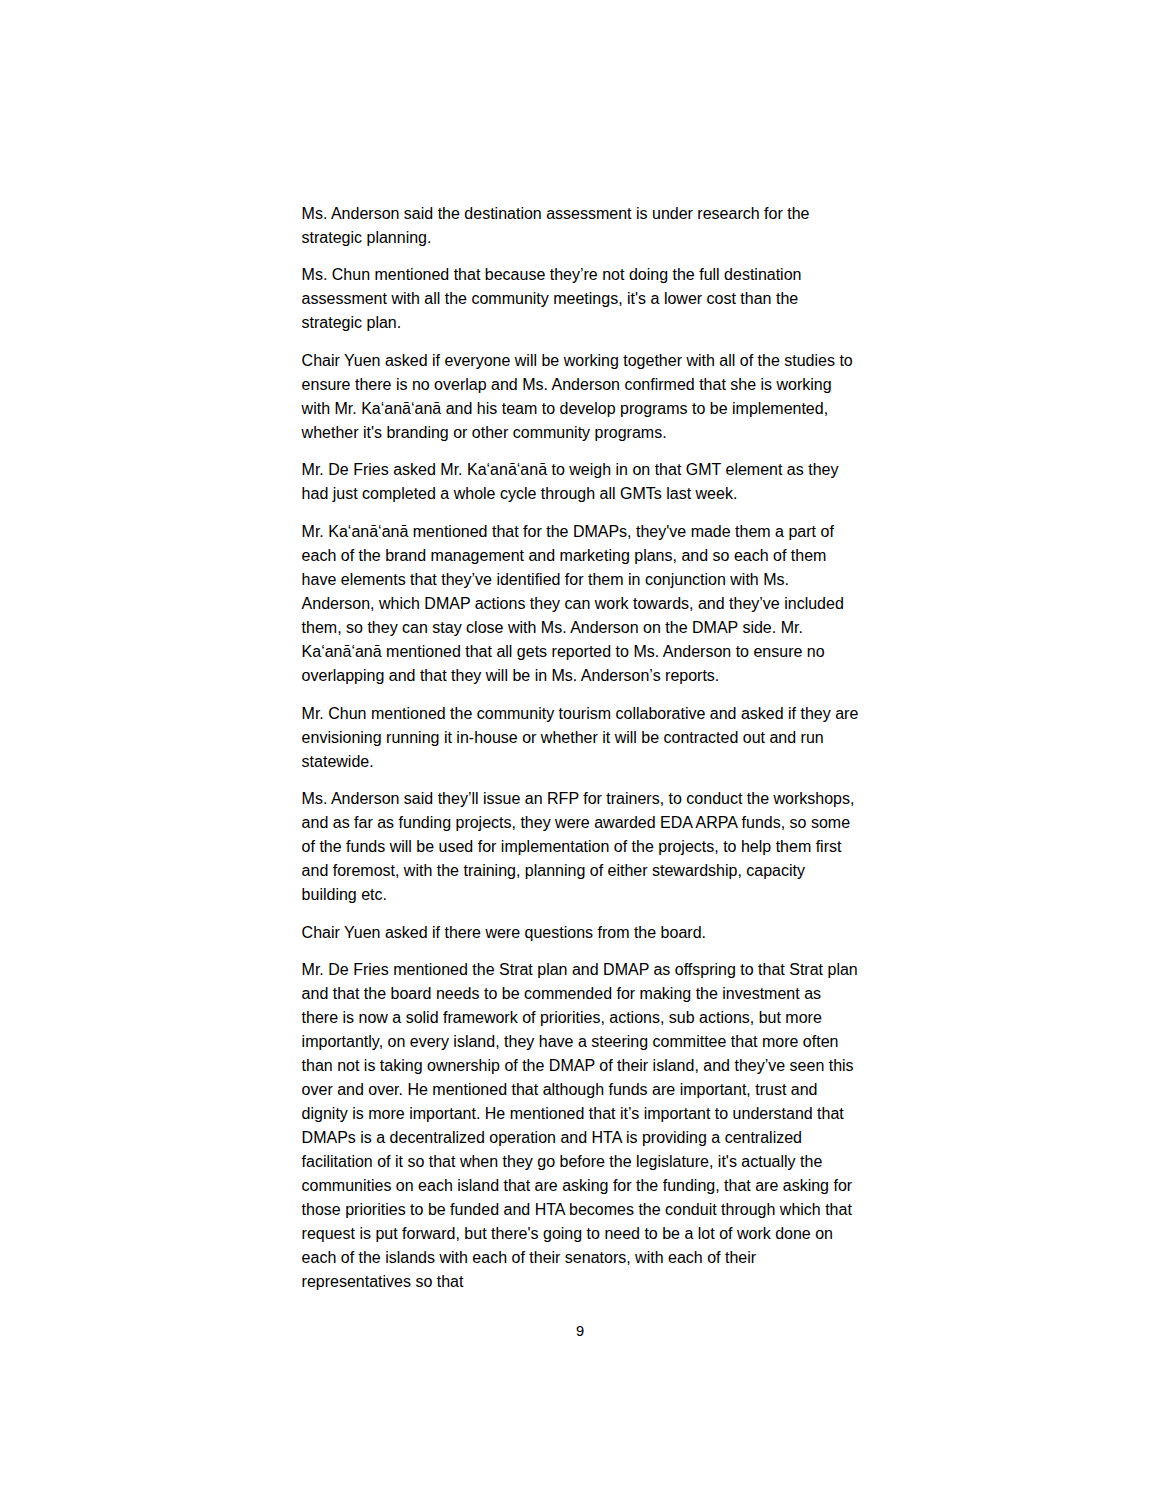Ms. Anderson said the destination assessment is under research for the strategic planning.
Ms. Chun mentioned that because they’re not doing the full destination assessment with all the community meetings, it's a lower cost than the strategic plan.
Chair Yuen asked if everyone will be working together with all of the studies to ensure there is no overlap and Ms. Anderson confirmed that she is working with Mr. Ka‘anā‘anā and his team to develop programs to be implemented, whether it's branding or other community programs.
Mr. De Fries asked Mr. Ka‘anā‘anā to weigh in on that GMT element as they had just completed a whole cycle through all GMTs last week.
Mr. Ka‘anā‘anā mentioned that for the DMAPs, they've made them a part of each of the brand management and marketing plans, and so each of them have elements that they’ve identified for them in conjunction with Ms. Anderson, which DMAP actions they can work towards, and they’ve included them, so they can stay close with Ms. Anderson on the DMAP side. Mr. Ka‘anā‘anā mentioned that all gets reported to Ms. Anderson to ensure no overlapping and that they will be in Ms. Anderson’s reports.
Mr. Chun mentioned the community tourism collaborative and asked if they are envisioning running it in-house or whether it will be contracted out and run statewide.
Ms. Anderson said they’ll issue an RFP for trainers, to conduct the workshops, and as far as funding projects, they were awarded EDA ARPA funds, so some of the funds will be used for implementation of the projects, to help them first and foremost, with the training, planning of either stewardship, capacity building etc.
Chair Yuen asked if there were questions from the board.
Mr. De Fries mentioned the Strat plan and DMAP as offspring to that Strat plan and that the board needs to be commended for making the investment as there is now a solid framework of priorities, actions, sub actions, but more importantly, on every island, they have a steering committee that more often than not is taking ownership of the DMAP of their island, and they’ve seen this over and over. He mentioned that although funds are important, trust and dignity is more important. He mentioned that it’s important to understand that DMAPs is a decentralized operation and HTA is providing a centralized facilitation of it so that when they go before the legislature, it's actually the communities on each island that are asking for the funding, that are asking for those priorities to be funded and HTA becomes the conduit through which that request is put forward, but there's going to need to be a lot of work done on each of the islands with each of their senators, with each of their representatives so that
9